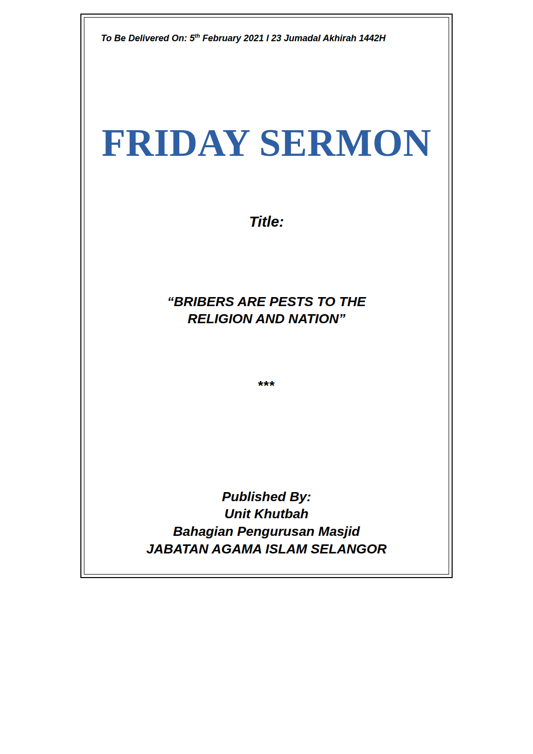To Be Delivered On: 5th February 2021 l 23 Jumadal Akhirah 1442H
FRIDAY SERMON
Title:
“BRIBERS ARE PESTS TO THE
RELIGION AND NATION”
***
Published By:
Unit Khutbah
Bahagian Pengurusan Masjid JABATAN AGAMA ISLAM SELANGOR